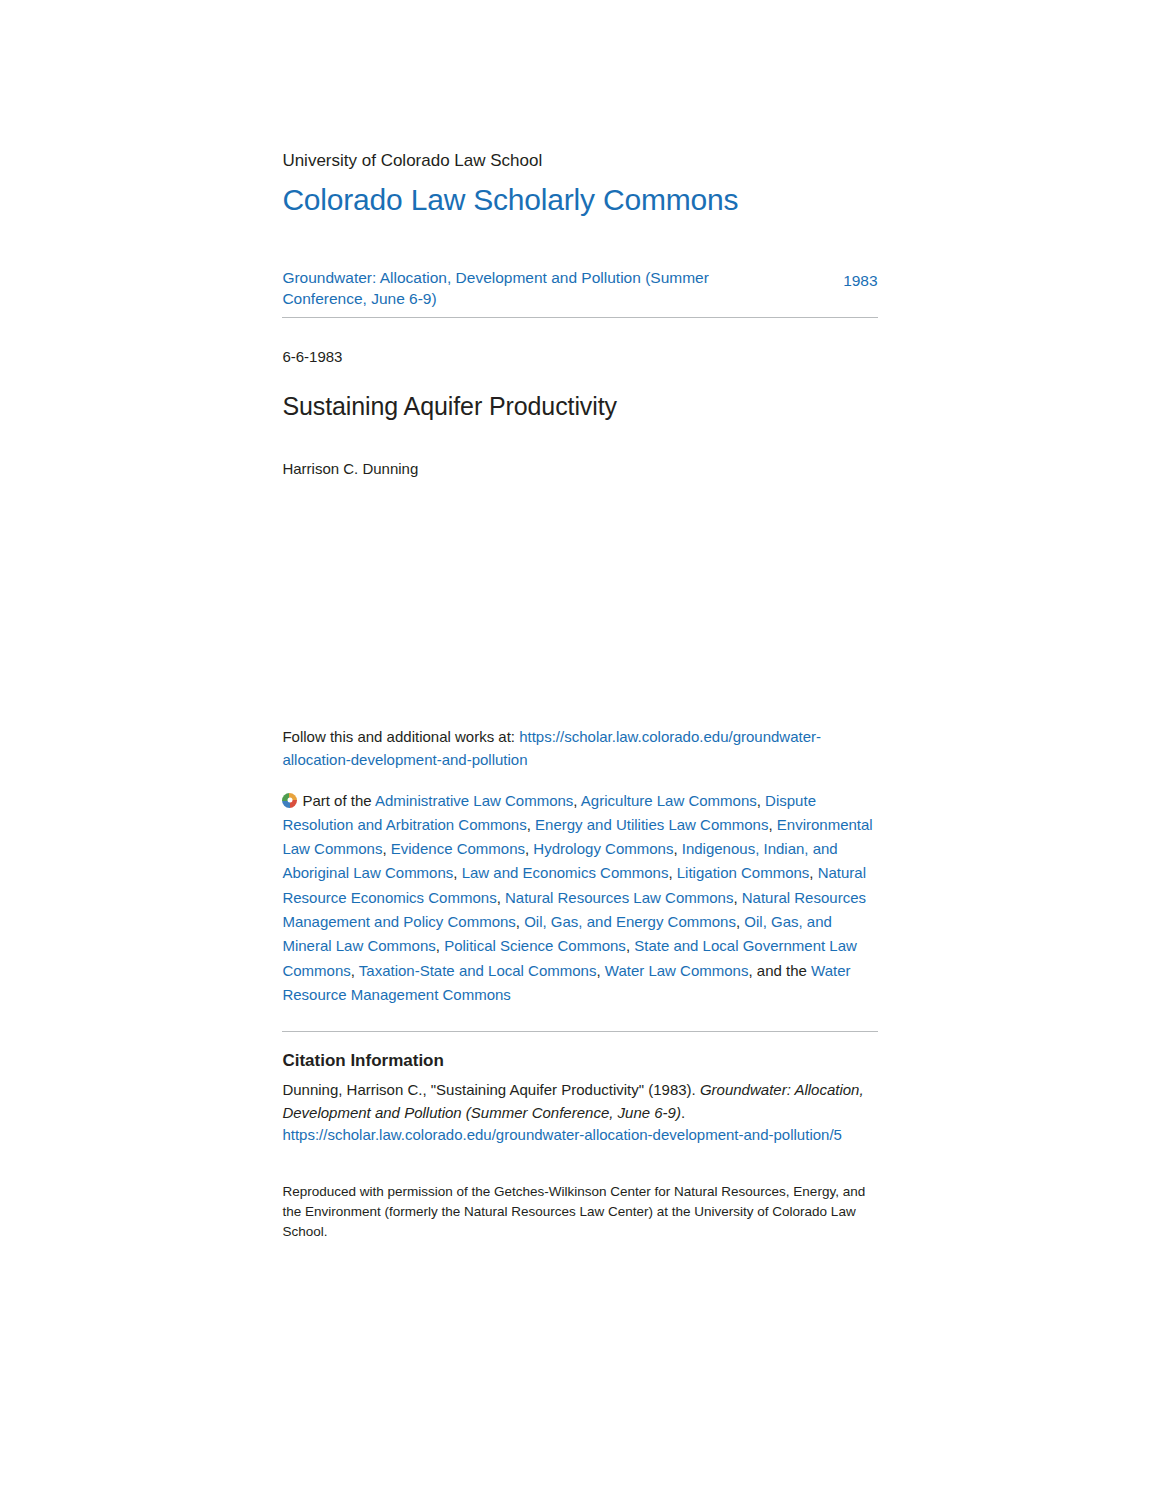University of Colorado Law School
Colorado Law Scholarly Commons
Groundwater: Allocation, Development and Pollution (Summer Conference, June 6-9)
1983
6-6-1983
Sustaining Aquifer Productivity
Harrison C. Dunning
Follow this and additional works at: https://scholar.law.colorado.edu/groundwater-allocation-development-and-pollution
Part of the Administrative Law Commons, Agriculture Law Commons, Dispute Resolution and Arbitration Commons, Energy and Utilities Law Commons, Environmental Law Commons, Evidence Commons, Hydrology Commons, Indigenous, Indian, and Aboriginal Law Commons, Law and Economics Commons, Litigation Commons, Natural Resource Economics Commons, Natural Resources Law Commons, Natural Resources Management and Policy Commons, Oil, Gas, and Energy Commons, Oil, Gas, and Mineral Law Commons, Political Science Commons, State and Local Government Law Commons, Taxation-State and Local Commons, Water Law Commons, and the Water Resource Management Commons
Citation Information
Dunning, Harrison C., "Sustaining Aquifer Productivity" (1983). Groundwater: Allocation, Development and Pollution (Summer Conference, June 6-9).
https://scholar.law.colorado.edu/groundwater-allocation-development-and-pollution/5
Reproduced with permission of the Getches-Wilkinson Center for Natural Resources, Energy, and the Environment (formerly the Natural Resources Law Center) at the University of Colorado Law School.